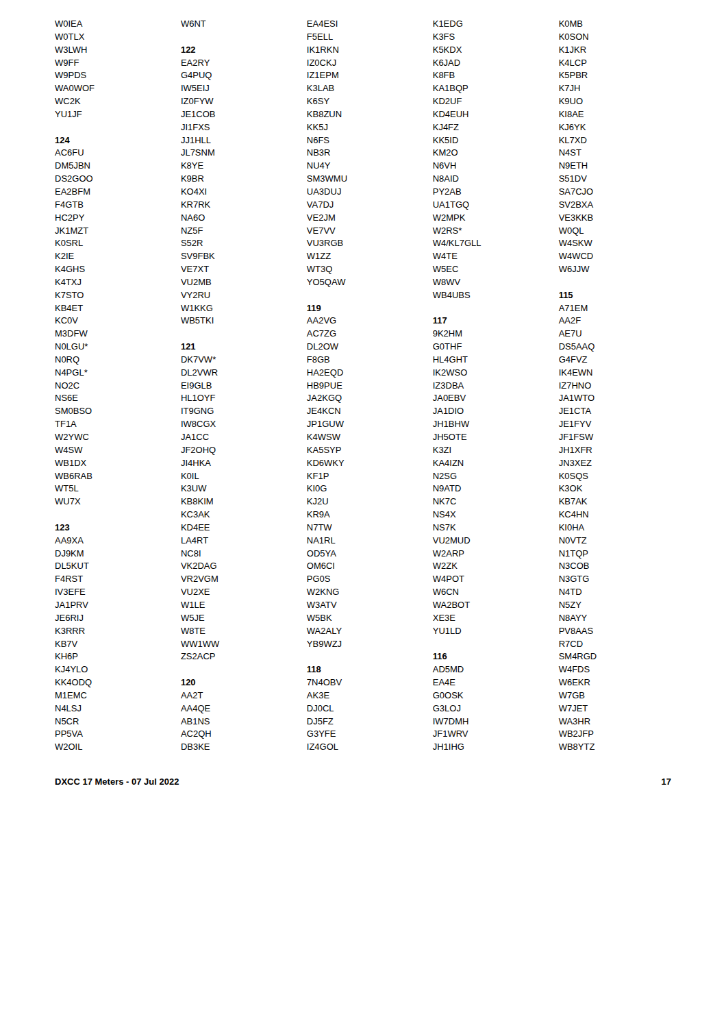W0IEA
W0TLX
W3LWH
W9FF
W9PDS
WA0WOF
WC2K
YU1JF
124
AC6FU
DM5JBN
DS2GOO
EA2BFM
F4GTB
HC2PY
JK1MZT
K0SRL
K2IE
K4GHS
K4TXJ
K7STO
KB4ET
KC0V
M3DFW
N0LGU*
N0RQ
N4PGL*
NO2C
NS6E
SM0BSO
TF1A
W2YWC
W4SW
WB1DX
WB6RAB
WT5L
WU7X
123
AA9XA
DJ9KM
DL5KUT
F4RST
IV3EFE
JA1PRV
JE6RIJ
K3RRR
KB7V
KH6P
KJ4YLO
KK4ODQ
M1EMC
N4LSJ
N5CR
PP5VA
W2OIL
W6NT
122
EA2RY
G4PUQ
IW5EIJ
IZ0FYW
JE1COB
JI1FXS
JJ1HLL
JL7SNM
K8YE
K9BR
KO4XI
KR7RK
NA6O
NZ5F
S52R
SV9FBK
VE7XT
VU2MB
VY2RU
W1KKG
WB5TKI
121
DK7VW*
DL2VWR
EI9GLB
HL1OYF
IT9GNG
IW8CGX
JA1CC
JF2OHQ
JI4HKA
K0IL
K3UW
KB8KIM
KC3AK
KD4EE
LA4RT
NC8I
VK2DAG
VR2VGM
VU2XE
W1LE
W5JE
W8TE
WW1WW
ZS2ACP
120
AA2T
AA4QE
AB1NS
AC2QH
DB3KE
EA4ESI
F5ELL
IK1RKN
IZ0CKJ
IZ1EPM
K3LAB
K6SY
KB8ZUN
KK5J
N6FS
NB3R
NU4Y
SM3WMU
UA3DUJ
VA7DJ
VE2JM
VE7VV
VU3RGB
W1ZZ
WT3Q
YO5QAW
119
AA2VG
AC7ZG
DL2OW
F8GB
HA2EQD
HB9PUE
JA2KGQ
JE4KCN
JP1GUW
K4WSW
KA5SYP
KD6WKY
KF1P
KI0G
KJ2U
KR9A
N7TW
NA1RL
OD5YA
OM6CI
PG0S
W2KNG
W3ATV
W5BK
WA2ALY
YB9WZJ
118
7N4OBV
AK3E
DJ0CL
DJ5FZ
G3YFE
IZ4GOL
K1EDG
K3FS
K5KDX
K6JAD
K8FB
KA1BQP
KD2UF
KD4EUH
KJ4FZ
KK5ID
KM2O
N6VH
N8AID
PY2AB
UA1TGQ
W2MPK
W2RS*
W4/KL7GLL
W4TE
W5EC
W8WV
WB4UBS
117
9K2HM
G0THF
HL4GHT
IK2WSO
IZ3DBA
JA0EBV
JA1DIO
JH1BHW
JH5OTE
K3ZI
KA4IZN
N2SG
N9ATD
NK7C
NS4X
NS7K
VU2MUD
W2ARP
W2ZK
W4POT
W6CN
WA2BOT
XE3E
YU1LD
116
AD5MD
EA4E
G0OSK
G3LOJ
IW7DMH
JF1WRV
JH1IHG
K0MB
K0SON
K1JKR
K4LCP
K5PBR
K7JH
K9UO
KI8AE
KJ6YK
KL7XD
N4ST
N9ETH
S51DV
SA7CJO
SV2BXA
VE3KKB
W0QL
W4SKW
W4WCD
W6JJW
115
A71EM
AA2F
AE7U
DS5AAQ
G4FVZ
IK4EWN
IZ7HNO
JA1WTO
JE1CTA
JE1FYV
JF1FSW
JH1XFR
JN3XEZ
K0SQS
K3OK
KB7AK
KC4HN
KI0HA
N0VTZ
N1TQP
N3COB
N3GTG
N4TD
N5ZY
N8AYY
PV8AAS
R7CD
SM4RGD
W4FDS
W6EKR
W7GB
W7JET
WA3HR
WB2JFP
WB8YTZ
DXCC 17 Meters - 07 Jul 2022 17